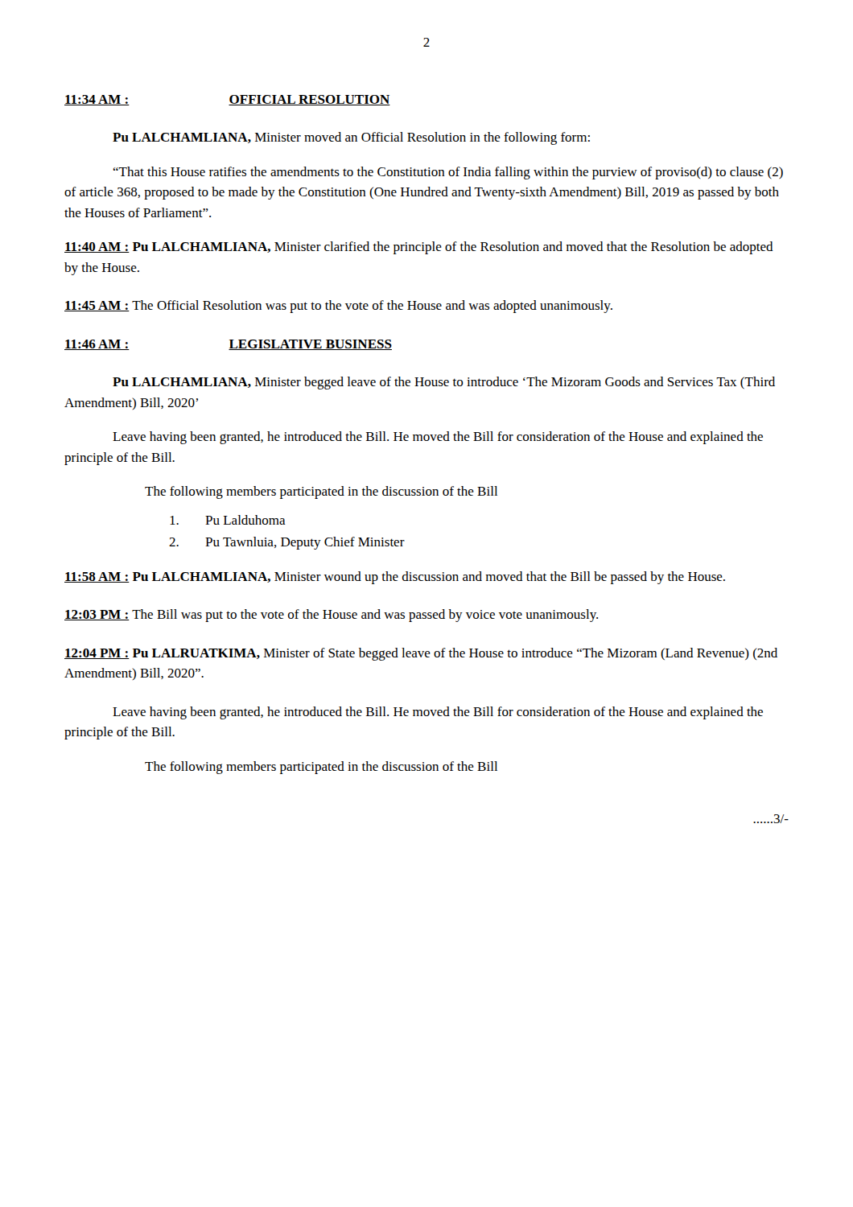2
11:34 AM : OFFICIAL RESOLUTION
Pu LALCHAMLIANA, Minister moved an Official Resolution in the following form:
“That this House ratifies the amendments to the Constitution of India falling within the purview of proviso(d) to clause (2) of article 368, proposed to be made by the Constitution (One Hundred and Twenty-sixth Amendment) Bill, 2019 as passed by both the Houses of Parliament”.
11:40 AM : Pu LALCHAMLIANA, Minister clarified the principle of the Resolution and moved that the Resolution be adopted by the House.
11:45 AM : The Official Resolution was put to the vote of the House and was adopted unanimously.
11:46 AM : LEGISLATIVE BUSINESS
Pu LALCHAMLIANA, Minister begged leave of the House to introduce ‘The Mizoram Goods and Services Tax (Third Amendment) Bill, 2020’
Leave having been granted, he introduced the Bill. He moved the Bill for consideration of the House and explained the principle of the Bill.
The following members participated in the discussion of the Bill
1. Pu Lalduhoma
2. Pu Tawnluia, Deputy Chief Minister
11:58 AM : Pu LALCHAMLIANA, Minister wound up the discussion and moved that the Bill be passed by the House.
12:03 PM : The Bill was put to the vote of the House and was passed by voice vote unanimously.
12:04 PM : Pu LALRUATKIMA, Minister of State begged leave of the House to introduce “The Mizoram (Land Revenue) (2nd Amendment) Bill, 2020”.
Leave having been granted, he introduced the Bill. He moved the Bill for consideration of the House and explained the principle of the Bill.
The following members participated in the discussion of the Bill
......3/-